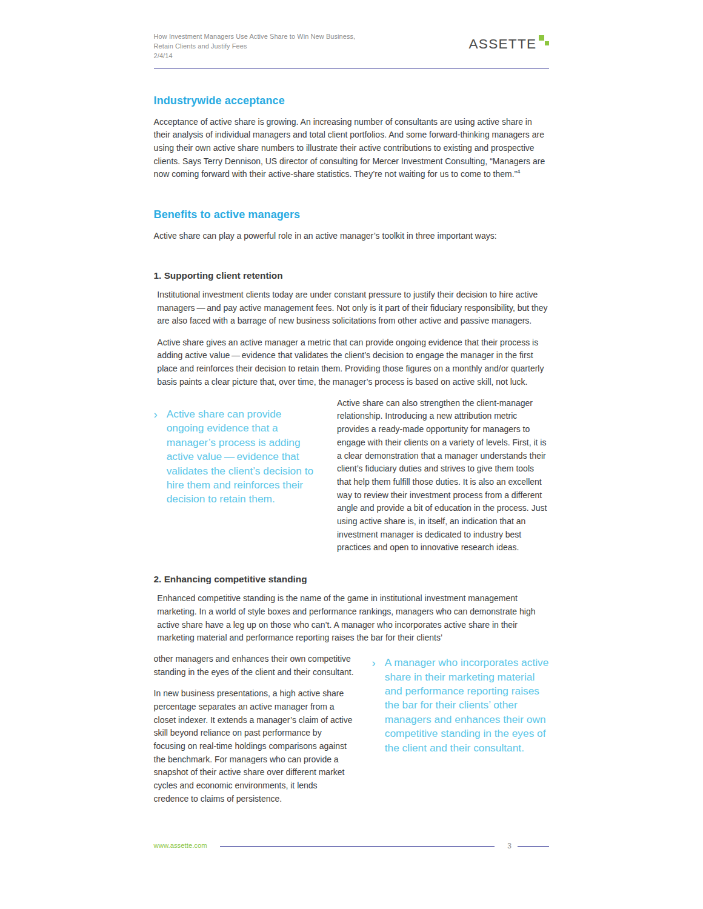How Investment Managers Use Active Share to Win New Business,
Retain Clients and Justify Fees
2/4/14
ASSETTE
Industrywide acceptance
Acceptance of active share is growing. An increasing number of consultants are using active share in their analysis of individual managers and total client portfolios. And some forward-thinking managers are using their own active share numbers to illustrate their active contributions to existing and prospective clients. Says Terry Dennison, US director of consulting for Mercer Investment Consulting, “Managers are now coming forward with their active-share statistics. They’re not waiting for us to come to them.”4
Benefits to active managers
Active share can play a powerful role in an active manager’s toolkit in three important ways:
1. Supporting client retention
Institutional investment clients today are under constant pressure to justify their decision to hire active managers — and pay active management fees. Not only is it part of their fiduciary responsibility, but they are also faced with a barrage of new business solicitations from other active and passive managers.
Active share gives an active manager a metric that can provide ongoing evidence that their process is adding active value — evidence that validates the client’s decision to engage the manager in the first place and reinforces their decision to retain them. Providing those figures on a monthly and/or quarterly basis paints a clear picture that, over time, the manager’s process is based on active skill, not luck.
Active share can provide ongoing evidence that a manager’s process is adding active value — evidence that validates the client’s decision to hire them and reinforces their decision to retain them.
Active share can also strengthen the client-manager relationship. Introducing a new attribution metric provides a ready-made opportunity for managers to engage with their clients on a variety of levels. First, it is a clear demonstration that a manager understands their client’s fiduciary duties and strives to give them tools that help them fulfill those duties. It is also an excellent way to review their investment process from a different angle and provide a bit of education in the process. Just using active share is, in itself, an indication that an investment manager is dedicated to industry best practices and open to innovative research ideas.
2. Enhancing competitive standing
Enhanced competitive standing is the name of the game in institutional investment management marketing. In a world of style boxes and performance rankings, managers who can demonstrate high active share have a leg up on those who can’t. A manager who incorporates active share in their marketing material and performance reporting raises the bar for their clients’
other managers and enhances their own competitive standing in the eyes of the client and their consultant.
In new business presentations, a high active share percentage separates an active manager from a closet indexer. It extends a manager’s claim of active skill beyond reliance on past performance by focusing on real-time holdings comparisons against the benchmark. For managers who can provide a snapshot of their active share over different market cycles and economic environments, it lends credence to claims of persistence.
A manager who incorporates active share in their marketing material and performance reporting raises the bar for their clients’ other managers and enhances their own competitive standing in the eyes of the client and their consultant.
www.assette.com 3